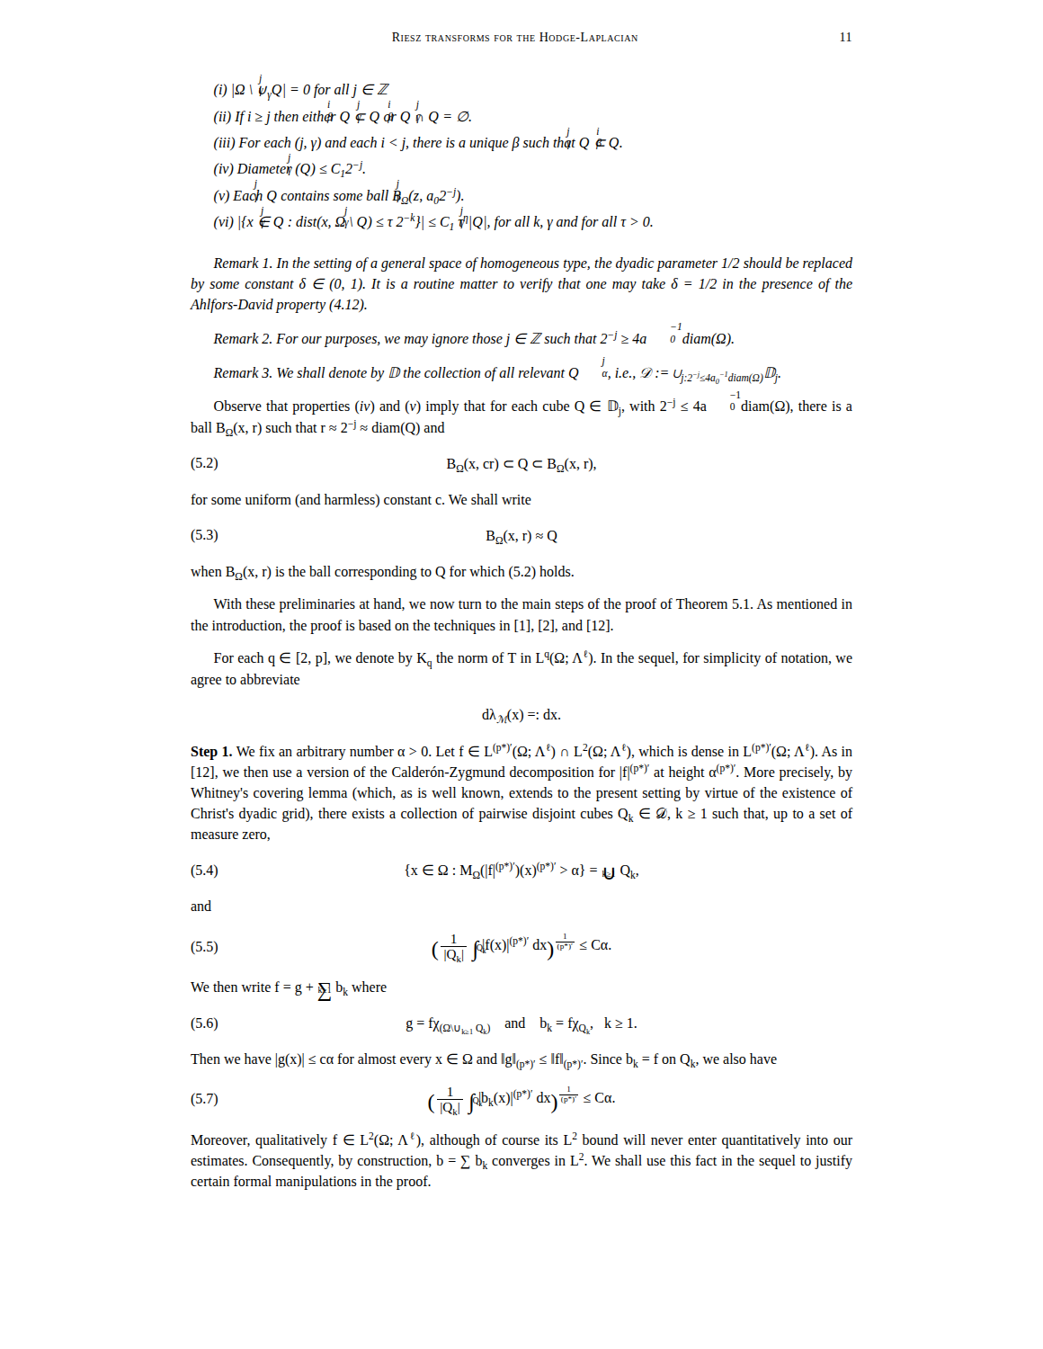Riesz transforms for the Hodge-Laplacian 11
(i) |Ω \ ∪γQjγ| = 0 for all j ∈ ℤ
(ii) If i ≥ j then either Qiβ ⊂ Qjγ or Qiβ ∩ Qjγ = ∅.
(iii) For each (j, γ) and each i < j, there is a unique β such that Qjγ ⊂ Qiβ.
(iv) Diameter (Qjγ) ≤ C12−j.
(v) Each Qjγ contains some ball BΩ(zjγ, a02−j).
(vi) |{x ∈ Qjγ : dist(x, Ω \ Qjγ) ≤ τ 2−k}| ≤ C1 τη|Qjγ|, for all k, γ and for all τ > 0.
Remark 1. In the setting of a general space of homogeneous type, the dyadic parameter 1/2 should be replaced by some constant δ ∈ (0, 1). It is a routine matter to verify that one may take δ = 1/2 in the presence of the Ahlfors-David property (4.12).
Remark 2. For our purposes, we may ignore those j ∈ ℤ such that 2−j ≥ 4a−10diam(Ω).
Remark 3. We shall denote by 𝔻 the collection of all relevant Qjα, i.e., 𝒟 := ∪j:2−j≤4a0−1diam(Ω)𝔻j.
Observe that properties (iv) and (v) imply that for each cube Q ∈ 𝔻j, with 2−j ≤ 4a−10diam(Ω), there is a ball BΩ(x, r) such that r ≈ 2−j ≈ diam(Q) and
(5.2) BΩ(x, cr) ⊂ Q ⊂ BΩ(x, r),
for some uniform (and harmless) constant c. We shall write
(5.3) BΩ(x, r) ≈ Q
when BΩ(x, r) is the ball corresponding to Q for which (5.2) holds.
With these preliminaries at hand, we now turn to the main steps of the proof of Theorem 5.1. As mentioned in the introduction, the proof is based on the techniques in [1], [2], and [12].
For each q ∈ [2, p], we denote by Kq the norm of T in Lq(Ω; Λℓ). In the sequel, for simplicity of notation, we agree to abbreviate
dλℳ(x) =: dx.
Step 1. We fix an arbitrary number α > 0. Let f ∈ L(p*)′(Ω; Λℓ) ∩ L2(Ω; Λℓ), which is dense in L(p*)′(Ω; Λℓ). As in [12], we then use a version of the Calderón-Zygmund decomposition for |f|(p*)′ at height α(p*)′. More precisely, by Whitney's covering lemma (which, as is well known, extends to the present setting by virtue of the existence of Christ's dyadic grid), there exists a collection of pairwise disjoint cubes Qk ∈ 𝒟, k ≥ 1 such that, up to a set of measure zero,
(5.4) {x ∈ Ω : MΩ(|f|(p*)′)(x)(p*)′ > α} = ∪k≥1 Qk,
and
(5.5) (1|Qk| ∫Qk |f(x)|(p*)′ dx)1(p*)′ ≤ Cα.
We then write f = g + ∑k≥1 bk where
(5.6) g = fχ(Ω\∪k≥1 Qk) and bk = fχQk, k ≥ 1.
Then we have |g(x)| ≤ cα for almost every x ∈ Ω and ‖g‖(p*)′ ≤ ‖f‖(p*)′. Since bk = f on Qk, we also have
(5.7) (1|Qk| ∫Qk |bk(x)|(p*)′ dx)1(p*)′ ≤ Cα.
Moreover, qualitatively f ∈ L2(Ω; Λℓ), although of course its L2 bound will never enter quantitatively into our estimates. Consequently, by construction, b = ∑ bk converges in L2. We shall use this fact in the sequel to justify certain formal manipulations in the proof.